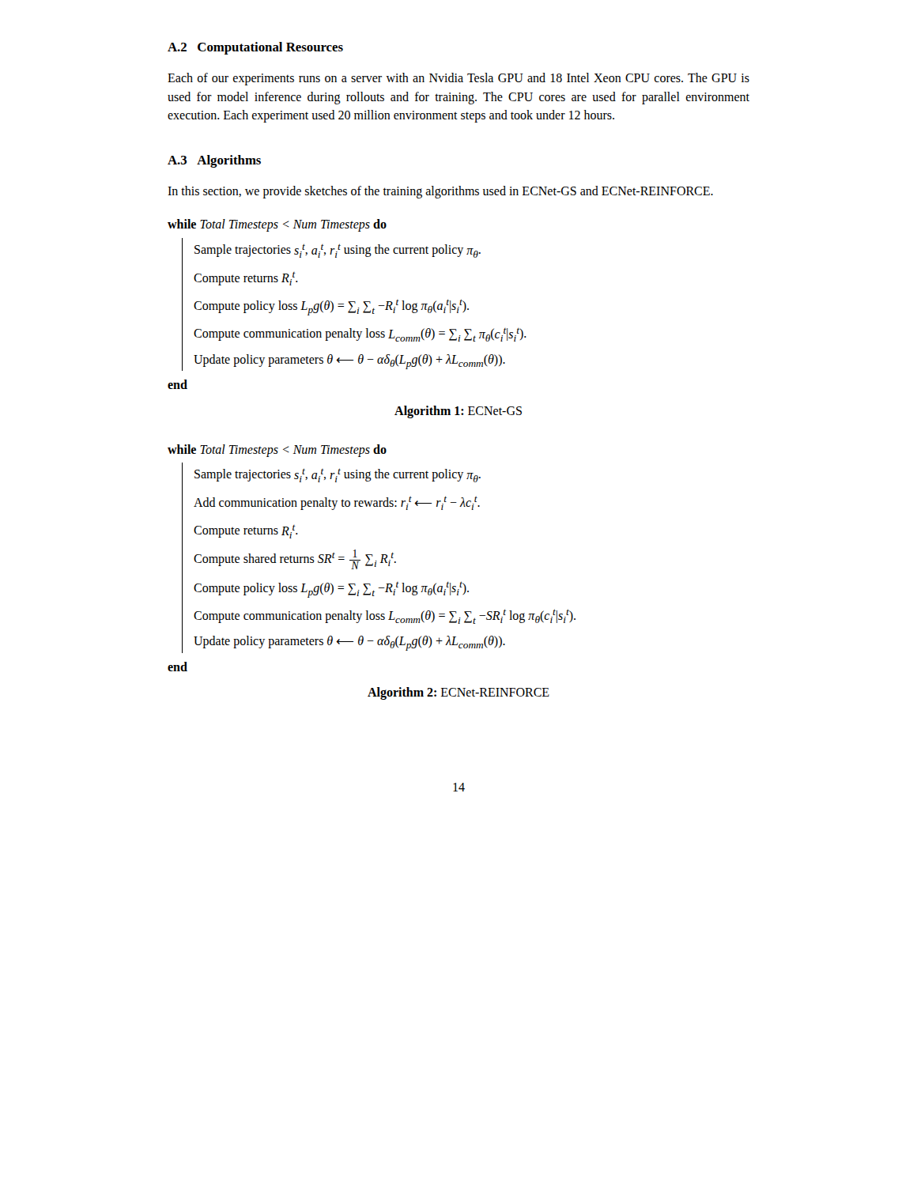A.2 Computational Resources
Each of our experiments runs on a server with an Nvidia Tesla GPU and 18 Intel Xeon CPU cores. The GPU is used for model inference during rollouts and for training. The CPU cores are used for parallel environment execution. Each experiment used 20 million environment steps and took under 12 hours.
A.3 Algorithms
In this section, we provide sketches of the training algorithms used in ECNet-GS and ECNet-REINFORCE.
while Total Timesteps < Num Timesteps do
Sample trajectories sit, ait, rit using the current policy πθ.
Compute returns Rit.
Compute policy loss Lpg(θ) = ∑i ∑t −Rit log πθ(ait|sit).
Compute communication penalty loss Lcomm(θ) = ∑i ∑t πθ(cit|sit).
Update policy parameters θ ⟵ θ − αδθ(Lpg(θ) + λLcomm(θ)).
end
Algorithm 1: ECNet-GS
while Total Timesteps < Num Timesteps do
Sample trajectories sit, ait, rit using the current policy πθ.
Add communication penalty to rewards: rit ⟵ rit − λcit.
Compute returns Rit.
Compute shared returns SRt = 1 N ∑i Rit.
Compute policy loss Lpg(θ) = ∑i ∑t −Rit log πθ(ait|sit).
Compute communication penalty loss Lcomm(θ) = ∑i ∑t −SRit log πθ(cit|sit).
Update policy parameters θ ⟵ θ − αδθ(Lpg(θ) + λLcomm(θ)).
end
Algorithm 2: ECNet-REINFORCE
14